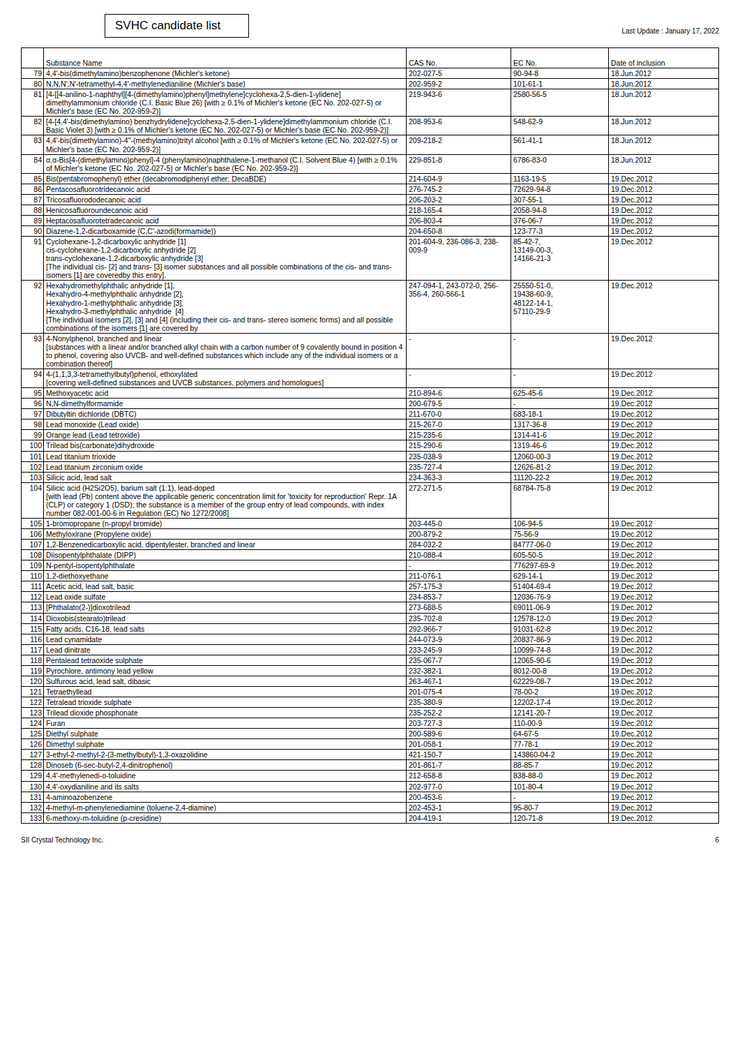SVHC candidate list
Last Update : January 17, 2022
| | Substance Name | CAS No. | EC No. | Date of inclusion |
| --- | --- | --- | --- | --- |
| 79 | 4,4'-bis(dimethylamino)benzophenone (Michler's ketone) | 202-027-5 | 90-94-8 | 18.Jun.2012 |
| 80 | N,N,N',N'-tetramethyl-4,4'-methylenedianiline (Michler's base) | 202-959-2 | 101-61-1 | 18.Jun.2012 |
| 81 | [4-[[4-anilino-1-naphthyl][4-(dimethylamino)phenyl]methylene]cyclohexa-2,5-dien-1-ylidene] dimethylammonium chloride (C.I. Basic Blue 26) [with ≥ 0.1% of Michler's ketone (EC No. 202-027-5) or Michler's base (EC No. 202-959-2)] | 219-943-6 | 2580-56-5 | 18.Jun.2012 |
| 82 | [4-[4,4'-bis(dimethylamino) benzhydrylidene]cyclohexa-2,5-dien-1-ylidene]dimethylammonium chloride (C.I. Basic Violet 3) [with ≥ 0.1% of Michler's ketone (EC No. 202-027-5) or Michler's base (EC No. 202-959-2)] | 208-953-6 | 548-62-9 | 18.Jun.2012 |
| 83 | 4,4'-bis(dimethylamino)-4''-(methylamino)trityl alcohol [with ≥ 0.1% of Michler's ketone (EC No. 202-027-5) or Michler's base (EC No. 202-959-2)] | 209-218-2 | 561-41-1 | 18.Jun.2012 |
| 84 | α,α-Bis[4-(dimethylamino)phenyl]-4 (phenylamino)naphthalene-1-methanol (C.I. Solvent Blue 4) [with ≥ 0.1% of Michler's ketone (EC No. 202-027-5) or Michler's base (EC No. 202-959-2)] | 229-851-8 | 6786-83-0 | 18.Jun.2012 |
| 85 | Bis(pentabromophenyl) ether (decabromodiphenyl ether; DecaBDE) | 214-604-9 | 1163-19-5 | 19.Dec.2012 |
| 86 | Pentacosafluorotridecanoic acid | 276-745-2 | 72629-94-8 | 19.Dec.2012 |
| 87 | Tricosafluorododecanoic acid | 206-203-2 | 307-55-1 | 19.Dec.2012 |
| 88 | Henicosafluoroundecanoic acid | 218-165-4 | 2058-94-8 | 19.Dec.2012 |
| 89 | Heptacosafluorotetradecanoic acid | 206-803-4 | 376-06-7 | 19.Dec.2012 |
| 90 | Diazene-1,2-dicarboxamide (C,C'-azodi(formamide)) | 204-650-8 | 123-77-3 | 19.Dec.2012 |
| 91 | Cyclohexane-1,2-dicarboxylic anhydride [1] cis-cyclohexane-1,2-dicarboxylic anhydride [2] trans-cyclohexane-1,2-dicarboxylic anhydride [3] [The individual cis- [2] and trans- [3] isomer substances and all possible combinations of the cis- and trans-isomers [1] are coveredby this entry]. | 201-604-9, 236-086-3, 238-009-9 | 85-42-7, 13149-00-3, 14166-21-3 | 19.Dec.2012 |
| 92 | Hexahydromethylphthalic anhydride [1], Hexahydro-4-methylphthalic anhydride [2], Hexahydro-1-methylphthalic anhydride [3], Hexahydro-3-methylphthalic anhydride [4] [The individual isomers [2], [3] and [4] (including their cis- and trans- stereo isomeric forms) and all possible combinations of the isomers [1] are covered by | 247-094-1, 243-072-0, 256-356-4, 260-566-1 | 25550-51-0, 19438-60-9, 48122-14-1, 57110-29-9 | 19.Dec.2012 |
| 93 | 4-Nonylphenol, branched and linear [substances with a linear and/or branched alkyl chain with a carbon number of 9 covalently bound in position 4 to phenol, covering also UVCB- and well-defined substances which include any of the individual isomers or a combination thereof] | - | - | 19.Dec.2012 |
| 94 | 4-(1,1,3,3-tetramethylbutyl)phenol, ethoxylated [covering well-defined substances and UVCB substances, polymers and homologues] | - | - | 19.Dec.2012 |
| 95 | Methoxyacetic acid | 210-894-6 | 625-45-6 | 19.Dec.2012 |
| 96 | N,N-dimethylformamide | 200-679-5 | - | 19.Dec.2012 |
| 97 | Dibutyltin dichloride (DBTC) | 211-670-0 | 683-18-1 | 19.Dec.2012 |
| 98 | Lead monoxide (Lead oxide) | 215-267-0 | 1317-36-8 | 19.Dec.2012 |
| 99 | Orange lead (Lead tetroxide) | 215-235-6 | 1314-41-6 | 19.Dec.2012 |
| 100 | Trilead bis(carbonate)dihydroxide | 215-290-6 | 1319-46-6 | 19.Dec.2012 |
| 101 | Lead titanium trioxide | 235-038-9 | 12060-00-3 | 19.Dec.2012 |
| 102 | Lead titanium zirconium oxide | 235-727-4 | 12626-81-2 | 19.Dec.2012 |
| 103 | Silicic acid, lead salt | 234-363-3 | 11120-22-2 | 19.Dec.2012 |
| 104 | Silicic acid (H2Si2O5), barium salt (1:1), lead-doped [with lead (Pb) content above the applicable generic concentration limit for 'toxicity for reproduction' Repr. 1A (CLP) or category 1 (DSD); the substance is a member of the group entry of lead compounds, with index number 082-001-00-6 in Regulation (EC) No 1272/2008] | 272-271-5 | 68784-75-8 | 19.Dec.2012 |
| 105 | 1-bromopropane (n-propyl bromide) | 203-445-0 | 106-94-5 | 19.Dec.2012 |
| 106 | Methyloxirane (Propylene oxide) | 200-879-2 | 75-56-9 | 19.Dec.2012 |
| 107 | 1,2-Benzenedicarboxylic acid, dipentylester, branched and linear | 284-032-2 | 84777-06-0 | 19.Dec.2012 |
| 108 | Diisopentylphthalate (DIPP) | 210-088-4 | 605-50-5 | 19.Dec.2012 |
| 109 | N-pentyl-isopentylphthalate | - | 776297-69-9 | 19.Dec.2012 |
| 110 | 1,2-diethoxyethane | 211-076-1 | 629-14-1 | 19.Dec.2012 |
| 111 | Acetic acid, lead salt, basic | 257-175-3 | 51404-69-4 | 19.Dec.2012 |
| 112 | Lead oxide sulfate | 234-853-7 | 12036-76-9 | 19.Dec.2012 |
| 113 | [Phthalato(2-)]dioxotrilead | 273-688-5 | 69011-06-9 | 19.Dec.2012 |
| 114 | Dioxobis(stearato)trilead | 235-702-8 | 12578-12-0 | 19.Dec.2012 |
| 115 | Fatty acids, C16-18, lead salts | 292-966-7 | 91031-62-8 | 19.Dec.2012 |
| 116 | Lead cynamidate | 244-073-9 | 20837-86-9 | 19.Dec.2012 |
| 117 | Lead dinitrate | 233-245-9 | 10099-74-8 | 19.Dec.2012 |
| 118 | Pentalead tetraoxide sulphate | 235-067-7 | 12065-90-6 | 19.Dec.2012 |
| 119 | Pyrochlore, antimony lead yellow | 232-382-1 | 8012-00-8 | 19.Dec.2012 |
| 120 | Sulfurous acid, lead salt, dibasic | 263-467-1 | 62229-08-7 | 19.Dec.2012 |
| 121 | Tetraethyllead | 201-075-4 | 78-00-2 | 19.Dec.2012 |
| 122 | Tetralead trioxide sulphate | 235-380-9 | 12202-17-4 | 19.Dec.2012 |
| 123 | Trilead dioxide phosphonate | 235-252-2 | 12141-20-7 | 19.Dec.2012 |
| 124 | Furan | 203-727-3 | 110-00-9 | 19.Dec.2012 |
| 125 | Diethyl sulphate | 200-589-6 | 64-67-5 | 19.Dec.2012 |
| 126 | Dimethyl sulphate | 201-058-1 | 77-78-1 | 19.Dec.2012 |
| 127 | 3-ethyl-2-methyl-2-(3-methylbutyl)-1,3-oxazolidine | 421-150-7 | 143860-04-2 | 19.Dec.2012 |
| 128 | Dinoseb (6-sec-butyl-2,4-dinitrophenol) | 201-861-7 | 88-85-7 | 19.Dec.2012 |
| 129 | 4,4'-methylenedi-o-toluidine | 212-658-8 | 838-88-0 | 19.Dec.2012 |
| 130 | 4,4'-oxydianiline and its salts | 202-977-0 | 101-80-4 | 19.Dec.2012 |
| 131 | 4-aminoazobenzene | 200-453-6 | - | 19.Dec.2012 |
| 132 | 4-methyl-m-phenylenediamine (toluene-2,4-diamine) | 202-453-1 | 95-80-7 | 19.Dec.2012 |
| 133 | 6-methoxy-m-toluidine (p-cresidine) | 204-419-1 | 120-71-8 | 19.Dec.2012 |
SII Crystal Technology Inc.
6